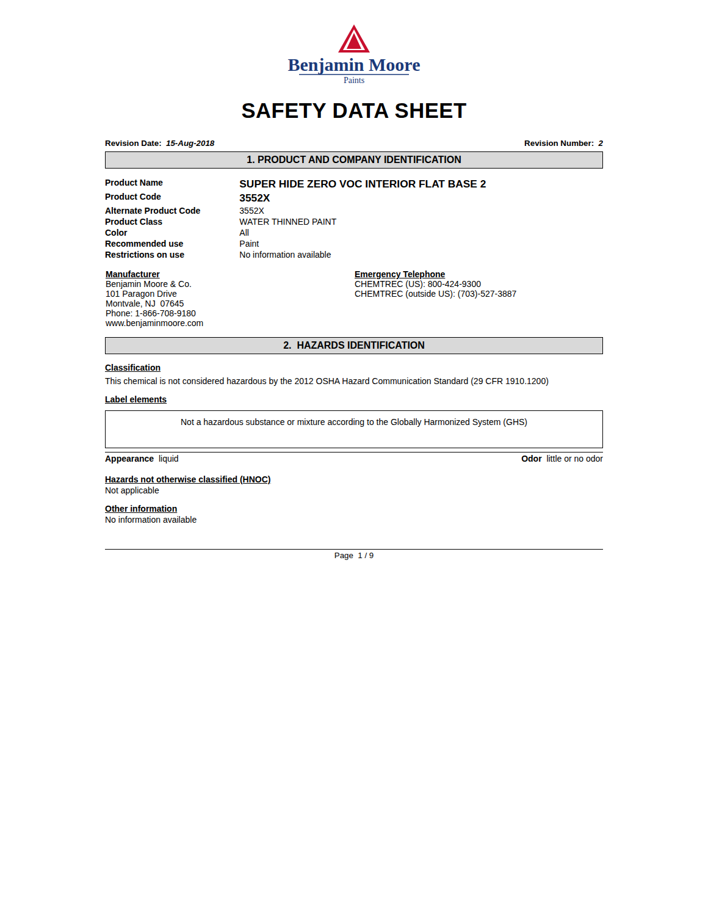Benjamin Moore Paints
SAFETY DATA SHEET
Revision Date: 15-Aug-2018 Revision Number: 2
1. PRODUCT AND COMPANY IDENTIFICATION
| Product Name | SUPER HIDE ZERO VOC INTERIOR FLAT BASE 2 |
| Product Code | 3552X |
| Alternate Product Code | 3552X |
| Product Class | WATER THINNED PAINT |
| Color | All |
| Recommended use | Paint |
| Restrictions on use | No information available |
| Manufacturer Benjamin Moore & Co. 101 Paragon Drive Montvale, NJ 07645 Phone: 1-866-708-9180 www.benjaminmoore.com | Emergency Telephone CHEMTREC (US): 800-424-9300 CHEMTREC (outside US): (703)-527-3887 |
2. HAZARDS IDENTIFICATION
Classification
This chemical is not considered hazardous by the 2012 OSHA Hazard Communication Standard (29 CFR 1910.1200)
Label elements
Not a hazardous substance or mixture according to the Globally Harmonized System (GHS)
Appearance liquid Odor little or no odor
Hazards not otherwise classified (HNOC)
Not applicable
Other information
No information available
Page 1 / 9